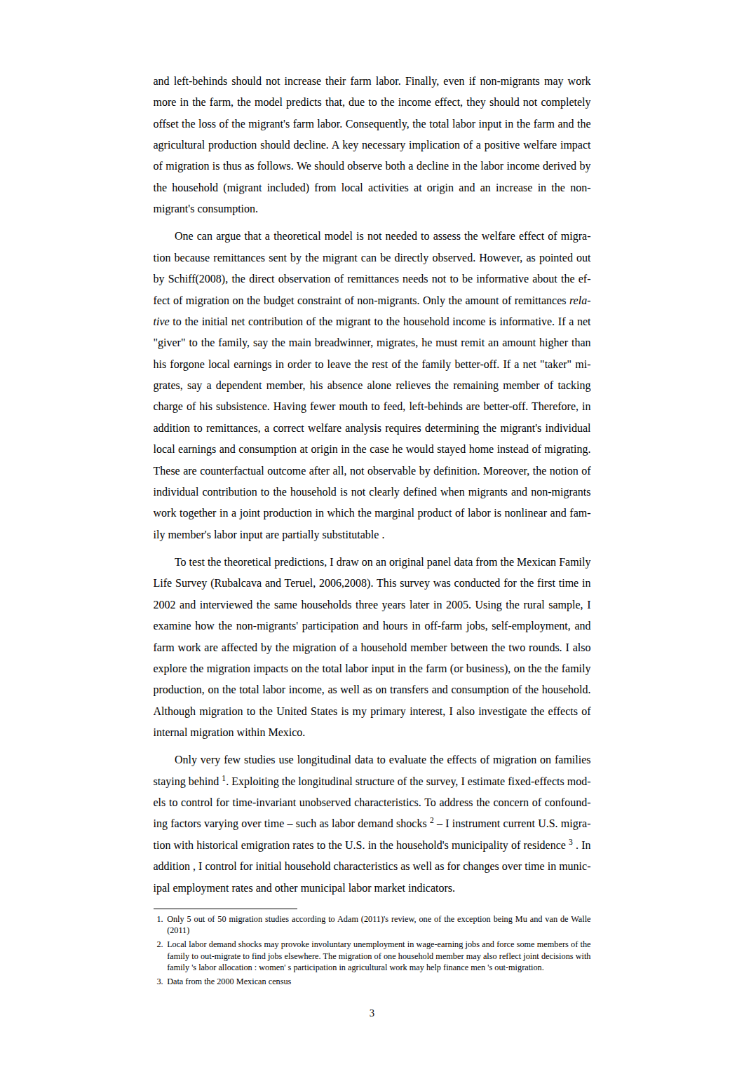and left-behinds should not increase their farm labor. Finally, even if non-migrants may work more in the farm, the model predicts that, due to the income effect, they should not completely offset the loss of the migrant's farm labor. Consequently, the total labor input in the farm and the agricultural production should decline. A key necessary implication of a positive welfare impact of migration is thus as follows. We should observe both a decline in the labor income derived by the household (migrant included) from local activities at origin and an increase in the non-migrant's consumption.
One can argue that a theoretical model is not needed to assess the welfare effect of migration because remittances sent by the migrant can be directly observed. However, as pointed out by Schiff(2008), the direct observation of remittances needs not to be informative about the effect of migration on the budget constraint of non-migrants. Only the amount of remittances relative to the initial net contribution of the migrant to the household income is informative. If a net "giver" to the family, say the main breadwinner, migrates, he must remit an amount higher than his forgone local earnings in order to leave the rest of the family better-off. If a net "taker" migrates, say a dependent member, his absence alone relieves the remaining member of tacking charge of his subsistence. Having fewer mouth to feed, left-behinds are better-off. Therefore, in addition to remittances, a correct welfare analysis requires determining the migrant's individual local earnings and consumption at origin in the case he would stayed home instead of migrating. These are counterfactual outcome after all, not observable by definition. Moreover, the notion of individual contribution to the household is not clearly defined when migrants and non-migrants work together in a joint production in which the marginal product of labor is nonlinear and family member's labor input are partially substitutable .
To test the theoretical predictions, I draw on an original panel data from the Mexican Family Life Survey (Rubalcava and Teruel, 2006,2008). This survey was conducted for the first time in 2002 and interviewed the same households three years later in 2005. Using the rural sample, I examine how the non-migrants' participation and hours in off-farm jobs, self-employment, and farm work are affected by the migration of a household member between the two rounds. I also explore the migration impacts on the total labor input in the farm (or business), on the the family production, on the total labor income, as well as on transfers and consumption of the household. Although migration to the United States is my primary interest, I also investigate the effects of internal migration within Mexico.
Only very few studies use longitudinal data to evaluate the effects of migration on families staying behind 1. Exploiting the longitudinal structure of the survey, I estimate fixed-effects models to control for time-invariant unobserved characteristics. To address the concern of confounding factors varying over time – such as labor demand shocks 2 – I instrument current U.S. migration with historical emigration rates to the U.S. in the household's municipality of residence 3 . In addition , I control for initial household characteristics as well as for changes over time in municipal employment rates and other municipal labor market indicators.
1. Only 5 out of 50 migration studies according to Adam (2011)'s review, one of the exception being Mu and van de Walle (2011)
2. Local labor demand shocks may provoke involuntary unemployment in wage-earning jobs and force some members of the family to out-migrate to find jobs elsewhere. The migration of one household member may also reflect joint decisions with family 's labor allocation : women' s participation in agricultural work may help finance men 's out-migration.
3. Data from the 2000 Mexican census
3